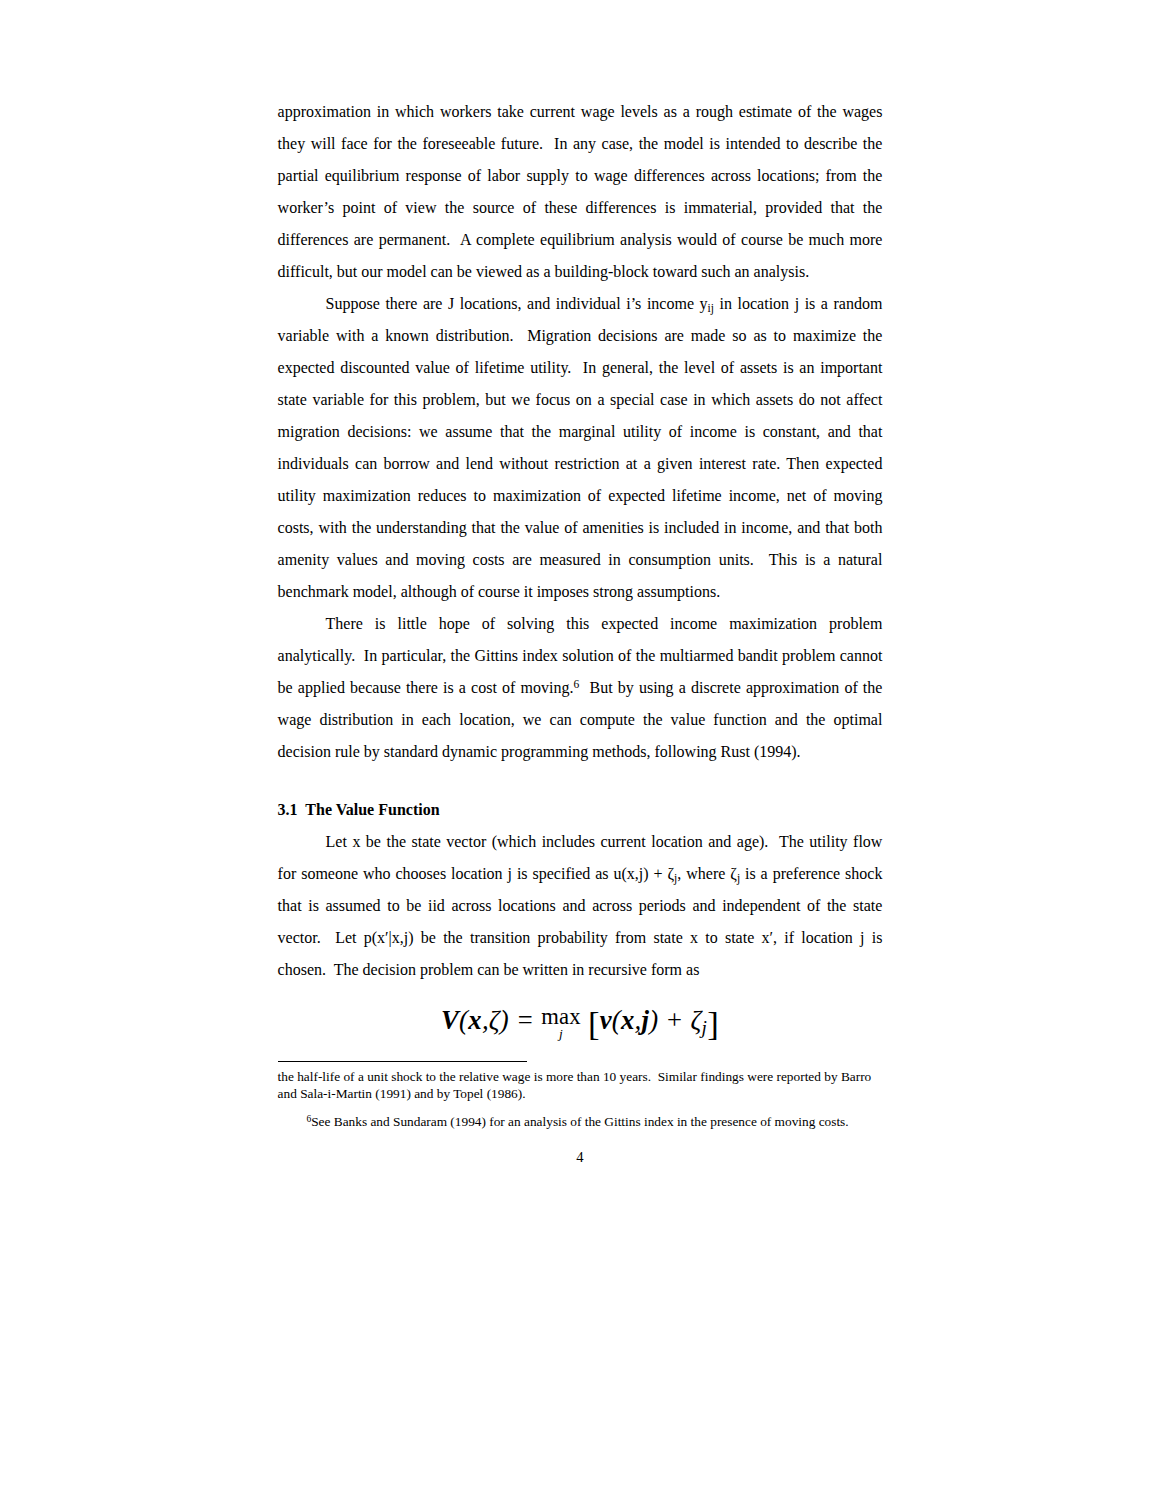approximation in which workers take current wage levels as a rough estimate of the wages they will face for the foreseeable future. In any case, the model is intended to describe the partial equilibrium response of labor supply to wage differences across locations; from the worker’s point of view the source of these differences is immaterial, provided that the differences are permanent. A complete equilibrium analysis would of course be much more difficult, but our model can be viewed as a building-block toward such an analysis.
Suppose there are J locations, and individual i’s income yij in location j is a random variable with a known distribution. Migration decisions are made so as to maximize the expected discounted value of lifetime utility. In general, the level of assets is an important state variable for this problem, but we focus on a special case in which assets do not affect migration decisions: we assume that the marginal utility of income is constant, and that individuals can borrow and lend without restriction at a given interest rate. Then expected utility maximization reduces to maximization of expected lifetime income, net of moving costs, with the understanding that the value of amenities is included in income, and that both amenity values and moving costs are measured in consumption units. This is a natural benchmark model, although of course it imposes strong assumptions.
There is little hope of solving this expected income maximization problem analytically. In particular, the Gittins index solution of the multiarmed bandit problem cannot be applied because there is a cost of moving.6 But by using a discrete approximation of the wage distribution in each location, we can compute the value function and the optimal decision rule by standard dynamic programming methods, following Rust (1994).
3.1 The Value Function
Let x be the state vector (which includes current location and age). The utility flow for someone who chooses location j is specified as u(x,j) + ζj, where ζj is a preference shock that is assumed to be iid across locations and across periods and independent of the state vector. Let p(x′|x,j) be the transition probability from state x to state x′, if location j is chosen. The decision problem can be written in recursive form as
V(x,ζ) = maxj [v(x,j) + ζj]
the half-life of a unit shock to the relative wage is more than 10 years. Similar findings were reported by Barro and Sala-i-Martin (1991) and by Topel (1986).
6See Banks and Sundaram (1994) for an analysis of the Gittins index in the presence of moving costs.
4